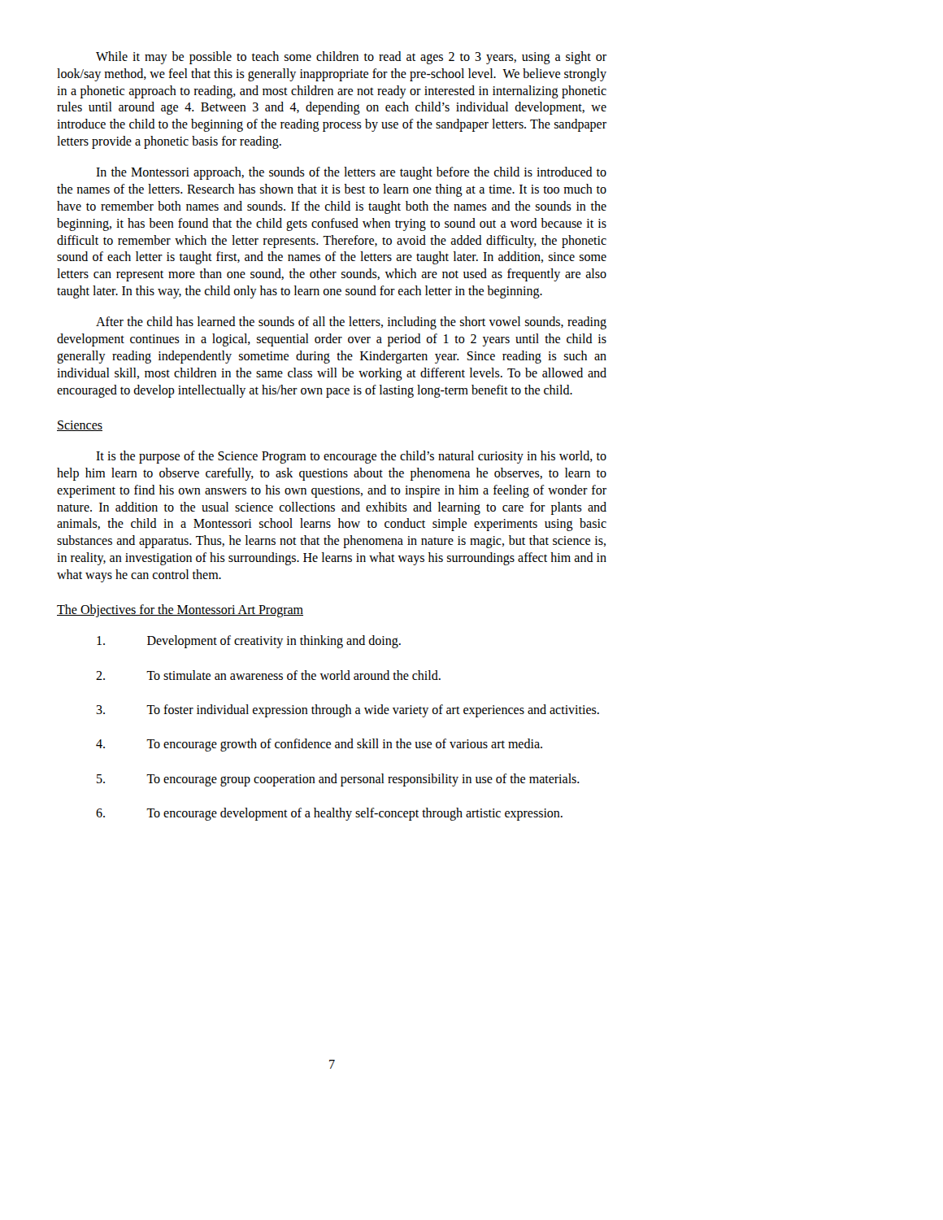While it may be possible to teach some children to read at ages 2 to 3 years, using a sight or look/say method, we feel that this is generally inappropriate for the pre-school level. We believe strongly in a phonetic approach to reading, and most children are not ready or interested in internalizing phonetic rules until around age 4. Between 3 and 4, depending on each child’s individual development, we introduce the child to the beginning of the reading process by use of the sandpaper letters. The sandpaper letters provide a phonetic basis for reading.
In the Montessori approach, the sounds of the letters are taught before the child is introduced to the names of the letters. Research has shown that it is best to learn one thing at a time. It is too much to have to remember both names and sounds. If the child is taught both the names and the sounds in the beginning, it has been found that the child gets confused when trying to sound out a word because it is difficult to remember which the letter represents. Therefore, to avoid the added difficulty, the phonetic sound of each letter is taught first, and the names of the letters are taught later. In addition, since some letters can represent more than one sound, the other sounds, which are not used as frequently are also taught later. In this way, the child only has to learn one sound for each letter in the beginning.
After the child has learned the sounds of all the letters, including the short vowel sounds, reading development continues in a logical, sequential order over a period of 1 to 2 years until the child is generally reading independently sometime during the Kindergarten year. Since reading is such an individual skill, most children in the same class will be working at different levels. To be allowed and encouraged to develop intellectually at his/her own pace is of lasting long-term benefit to the child.
Sciences
It is the purpose of the Science Program to encourage the child’s natural curiosity in his world, to help him learn to observe carefully, to ask questions about the phenomena he observes, to learn to experiment to find his own answers to his own questions, and to inspire in him a feeling of wonder for nature. In addition to the usual science collections and exhibits and learning to care for plants and animals, the child in a Montessori school learns how to conduct simple experiments using basic substances and apparatus. Thus, he learns not that the phenomena in nature is magic, but that science is, in reality, an investigation of his surroundings. He learns in what ways his surroundings affect him and in what ways he can control them.
The Objectives for the Montessori Art Program
Development of creativity in thinking and doing.
To stimulate an awareness of the world around the child.
To foster individual expression through a wide variety of art experiences and activities.
To encourage growth of confidence and skill in the use of various art media.
To encourage group cooperation and personal responsibility in use of the materials.
To encourage development of a healthy self-concept through artistic expression.
7